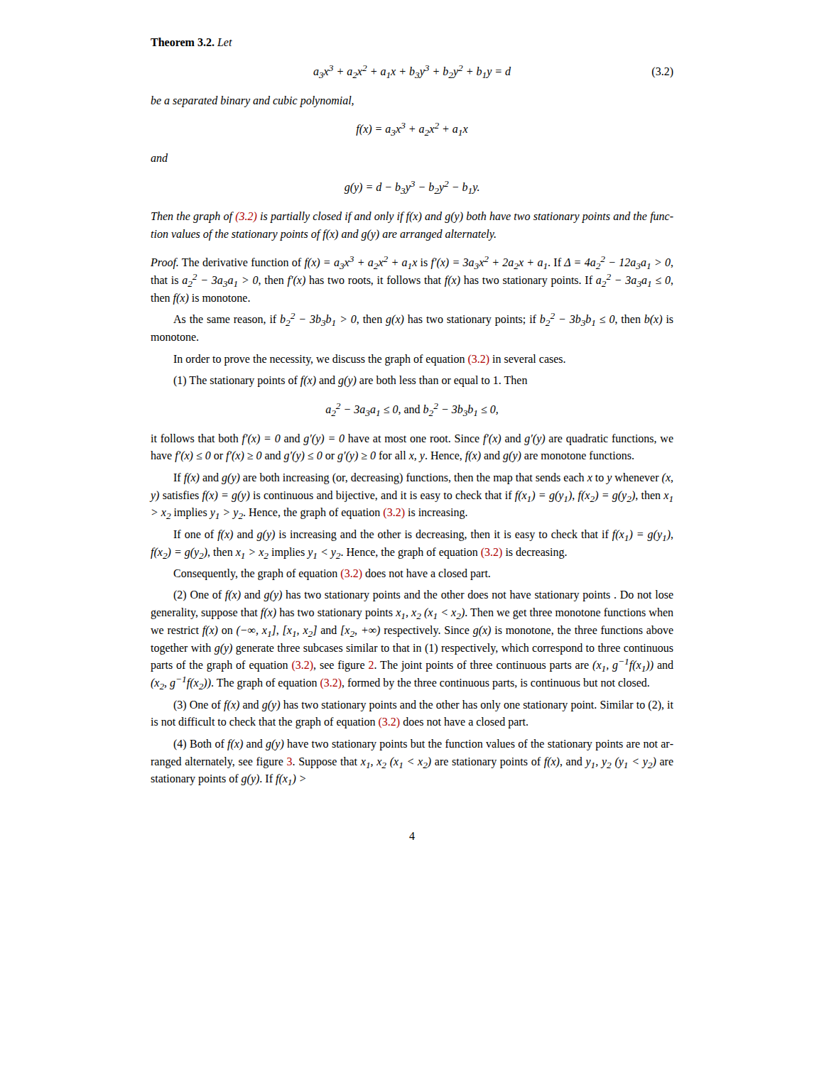Theorem 3.2. Let
a3x3 + a2x2 + a1x + b3y3 + b2y2 + b1y = d (3.2)
be a separated binary and cubic polynomial,
f(x) = a3x3 + a2x2 + a1x
and
g(y) = d − b3y3 − b2y2 − b1y.
Then the graph of (3.2) is partially closed if and only if f(x) and g(y) both have two stationary points and the function values of the stationary points of f(x) and g(y) are arranged alternately.
Proof. The derivative function of f(x) = a3x3 + a2x2 + a1x is f′(x) = 3a3x2 + 2a2x + a1. If Δ = 4a22 − 12a3a1 > 0, that is a22 − 3a3a1 > 0, then f′(x) has two roots, it follows that f(x) has two stationary points. If a22 − 3a3a1 ≤ 0, then f(x) is monotone.
As the same reason, if b22 − 3b3b1 > 0, then g(x) has two stationary points; if b22 − 3b3b1 ≤ 0, then b(x) is monotone.
In order to prove the necessity, we discuss the graph of equation (3.2) in several cases.
(1) The stationary points of f(x) and g(y) are both less than or equal to 1. Then
a22 − 3a3a1 ≤ 0, and b22 − 3b3b1 ≤ 0,
it follows that both f′(x) = 0 and g′(y) = 0 have at most one root. Since f′(x) and g′(y) are quadratic functions, we have f′(x) ≤ 0 or f′(x) ≥ 0 and g′(y) ≤ 0 or g′(y) ≥ 0 for all x, y. Hence, f(x) and g(y) are monotone functions.
If f(x) and g(y) are both increasing (or, decreasing) functions, then the map that sends each x to y whenever (x, y) satisfies f(x) = g(y) is continuous and bijective, and it is easy to check that if f(x1) = g(y1), f(x2) = g(y2), then x1 > x2 implies y1 > y2. Hence, the graph of equation (3.2) is increasing.
If one of f(x) and g(y) is increasing and the other is decreasing, then it is easy to check that if f(x1) = g(y1), f(x2) = g(y2), then x1 > x2 implies y1 < y2. Hence, the graph of equation (3.2) is decreasing.
Consequently, the graph of equation (3.2) does not have a closed part.
(2) One of f(x) and g(y) has two stationary points and the other does not have stationary points . Do not lose generality, suppose that f(x) has two stationary points x1, x2 (x1 < x2). Then we get three monotone functions when we restrict f(x) on (−∞, x1], [x1, x2] and [x2, +∞) respectively. Since g(x) is monotone, the three functions above together with g(y) generate three subcases similar to that in (1) respectively, which correspond to three continuous parts of the graph of equation (3.2), see figure 2. The joint points of three continuous parts are (x1, g−1f(x1)) and (x2, g−1f(x2)). The graph of equation (3.2), formed by the three continuous parts, is continuous but not closed.
(3) One of f(x) and g(y) has two stationary points and the other has only one stationary point. Similar to (2), it is not difficult to check that the graph of equation (3.2) does not have a closed part.
(4) Both of f(x) and g(y) have two stationary points but the function values of the stationary points are not arranged alternately, see figure 3. Suppose that x1, x2 (x1 < x2) are stationary points of f(x), and y1, y2 (y1 < y2) are stationary points of g(y). If f(x1) >
4